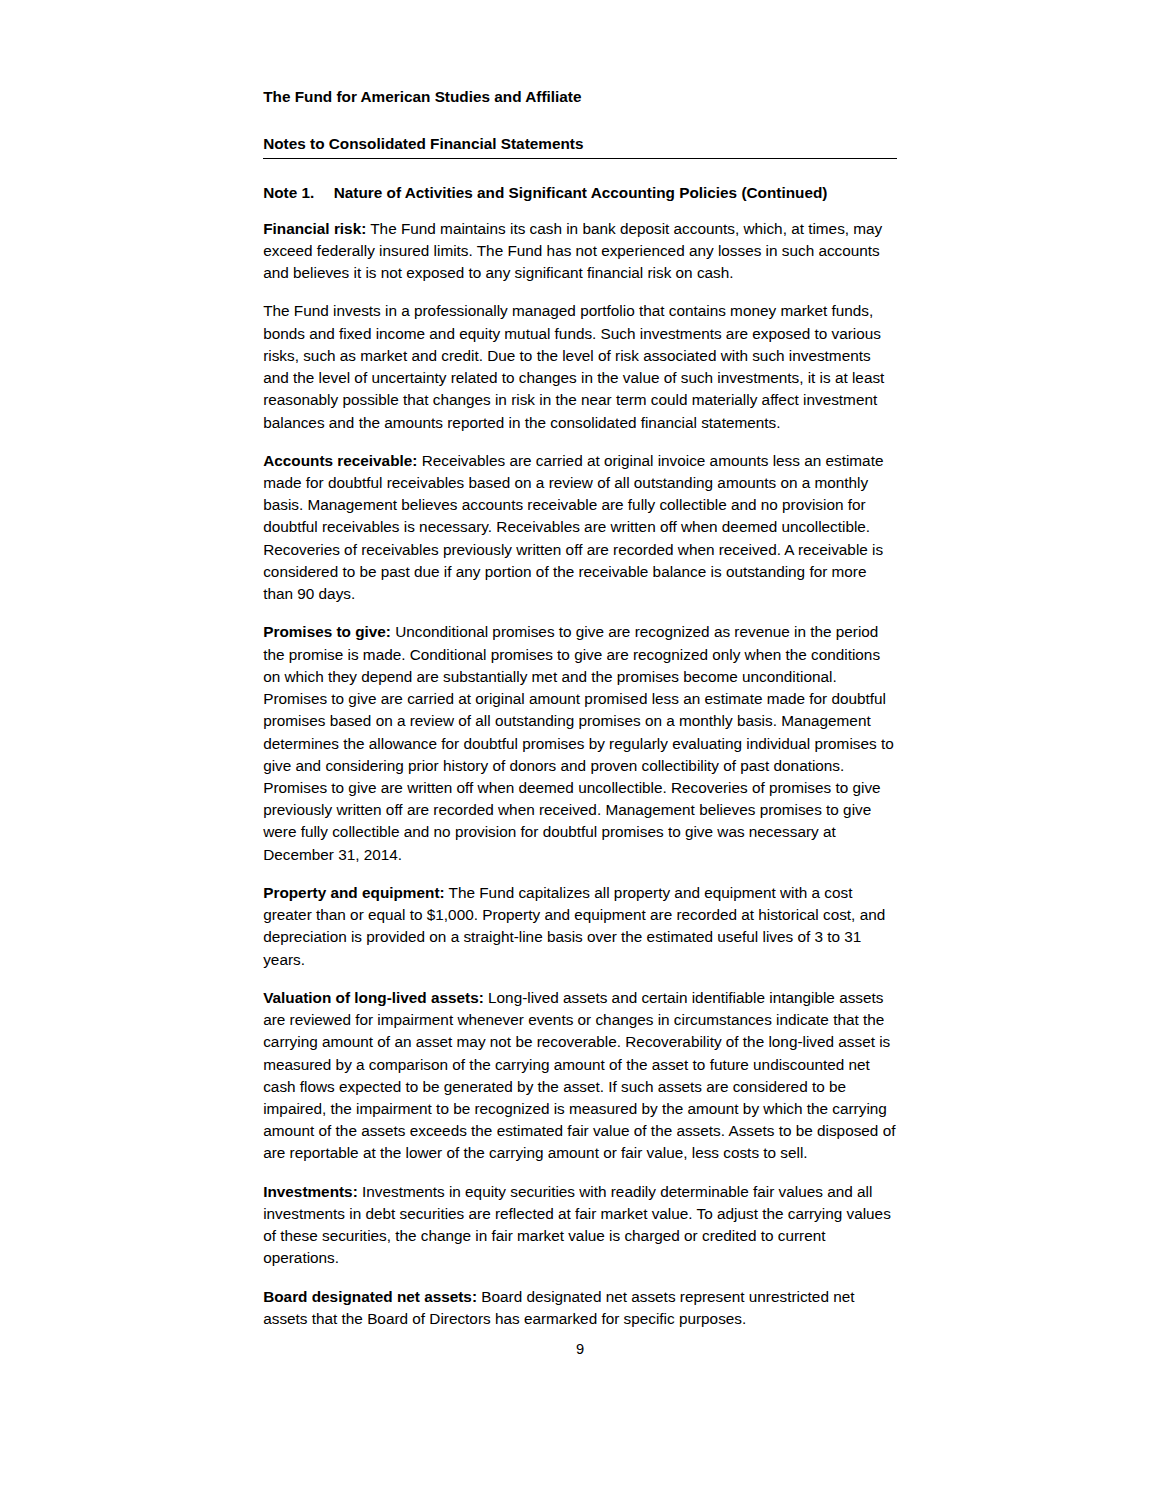The Fund for American Studies and Affiliate
Notes to Consolidated Financial Statements
Note 1. Nature of Activities and Significant Accounting Policies (Continued)
Financial risk: The Fund maintains its cash in bank deposit accounts, which, at times, may exceed federally insured limits. The Fund has not experienced any losses in such accounts and believes it is not exposed to any significant financial risk on cash.
The Fund invests in a professionally managed portfolio that contains money market funds, bonds and fixed income and equity mutual funds. Such investments are exposed to various risks, such as market and credit. Due to the level of risk associated with such investments and the level of uncertainty related to changes in the value of such investments, it is at least reasonably possible that changes in risk in the near term could materially affect investment balances and the amounts reported in the consolidated financial statements.
Accounts receivable: Receivables are carried at original invoice amounts less an estimate made for doubtful receivables based on a review of all outstanding amounts on a monthly basis. Management believes accounts receivable are fully collectible and no provision for doubtful receivables is necessary. Receivables are written off when deemed uncollectible. Recoveries of receivables previously written off are recorded when received. A receivable is considered to be past due if any portion of the receivable balance is outstanding for more than 90 days.
Promises to give: Unconditional promises to give are recognized as revenue in the period the promise is made. Conditional promises to give are recognized only when the conditions on which they depend are substantially met and the promises become unconditional. Promises to give are carried at original amount promised less an estimate made for doubtful promises based on a review of all outstanding promises on a monthly basis. Management determines the allowance for doubtful promises by regularly evaluating individual promises to give and considering prior history of donors and proven collectibility of past donations. Promises to give are written off when deemed uncollectible. Recoveries of promises to give previously written off are recorded when received. Management believes promises to give were fully collectible and no provision for doubtful promises to give was necessary at December 31, 2014.
Property and equipment: The Fund capitalizes all property and equipment with a cost greater than or equal to $1,000. Property and equipment are recorded at historical cost, and depreciation is provided on a straight-line basis over the estimated useful lives of 3 to 31 years.
Valuation of long-lived assets: Long-lived assets and certain identifiable intangible assets are reviewed for impairment whenever events or changes in circumstances indicate that the carrying amount of an asset may not be recoverable. Recoverability of the long-lived asset is measured by a comparison of the carrying amount of the asset to future undiscounted net cash flows expected to be generated by the asset. If such assets are considered to be impaired, the impairment to be recognized is measured by the amount by which the carrying amount of the assets exceeds the estimated fair value of the assets. Assets to be disposed of are reportable at the lower of the carrying amount or fair value, less costs to sell.
Investments: Investments in equity securities with readily determinable fair values and all investments in debt securities are reflected at fair market value. To adjust the carrying values of these securities, the change in fair market value is charged or credited to current operations.
Board designated net assets: Board designated net assets represent unrestricted net assets that the Board of Directors has earmarked for specific purposes.
9